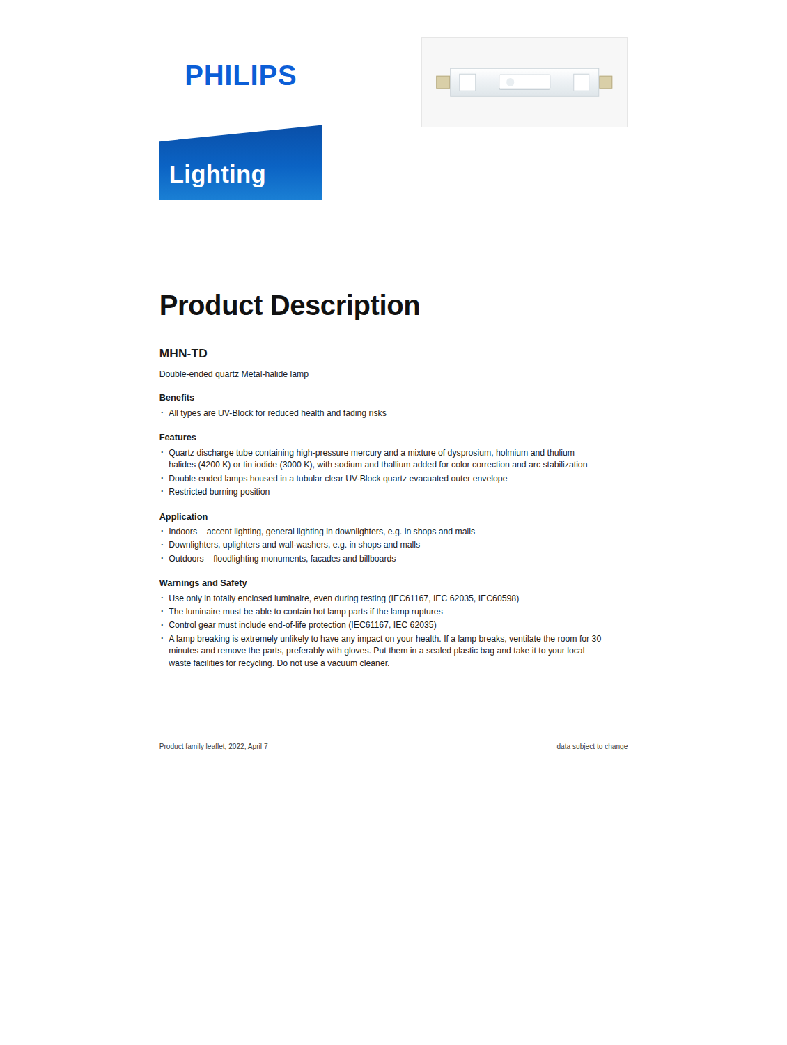PHILIPS
Lighting
Product Description
MHN-TD
Double-ended quartz Metal-halide lamp
Benefits
All types are UV-Block for reduced health and fading risks
Features
Quartz discharge tube containing high-pressure mercury and a mixture of dysprosium, holmium and thulium halides (4200 K) or tin iodide (3000 K), with sodium and thallium added for color correction and arc stabilization
Double-ended lamps housed in a tubular clear UV-Block quartz evacuated outer envelope
Restricted burning position
Application
Indoors – accent lighting, general lighting in downlighters, e.g. in shops and malls
Downlighters, uplighters and wall-washers, e.g. in shops and malls
Outdoors – floodlighting monuments, facades and billboards
Warnings and Safety
Use only in totally enclosed luminaire, even during testing (IEC61167, IEC 62035, IEC60598)
The luminaire must be able to contain hot lamp parts if the lamp ruptures
Control gear must include end-of-life protection (IEC61167, IEC 62035)
A lamp breaking is extremely unlikely to have any impact on your health. If a lamp breaks, ventilate the room for 30 minutes and remove the parts, preferably with gloves. Put them in a sealed plastic bag and take it to your local waste facilities for recycling. Do not use a vacuum cleaner.
Product family leaflet, 2022, April 7
data subject to change